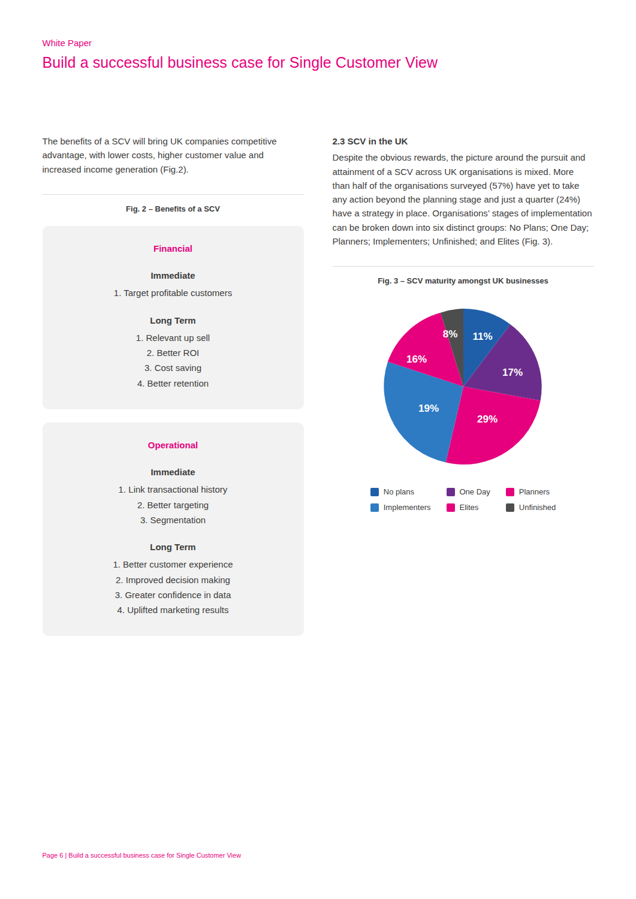White Paper
Build a successful business case for Single Customer View
The benefits of a SCV will bring UK companies competitive advantage, with lower costs, higher customer value and increased income generation (Fig.2).
Fig. 2 – Benefits of a SCV
Financial
Immediate
1. Target profitable customers
Long Term
1. Relevant up sell
2. Better ROI
3. Cost saving
4. Better retention
Operational
Immediate
1. Link transactional history
2. Better targeting
3. Segmentation
Long Term
1. Better customer experience
2. Improved decision making
3. Greater confidence in data
4. Uplifted marketing results
2.3 SCV in the UK
Despite the obvious rewards, the picture around the pursuit and attainment of a SCV across UK organisations is mixed. More than half of the organisations surveyed (57%) have yet to take any action beyond the planning stage and just a quarter (24%) have a strategy in place. Organisations’ stages of implementation can be broken down into six distinct groups: No Plans; One Day; Planners; Implementers; Unfinished; and Elites (Fig. 3).
Fig. 3 – SCV maturity amongst UK businesses
11% 17% 29% 19% 16% 8%
No plans
One Day
Planners
Implementers
Elites
Unfinished
Page 6 | Build a successful business case for Single Customer View